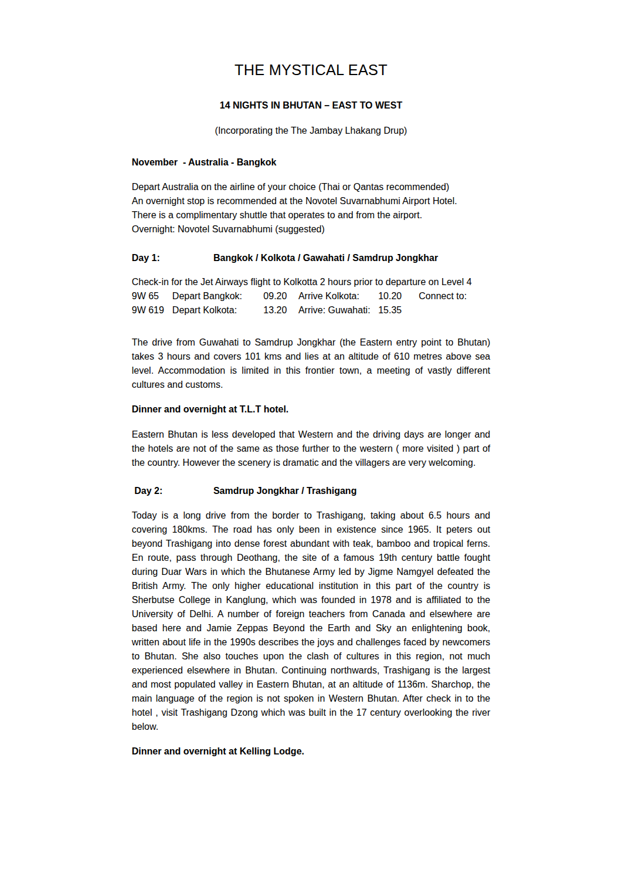THE MYSTICAL EAST
14 NIGHTS IN BHUTAN – EAST TO WEST
(Incorporating the The Jambay Lhakang Drup)
November - Australia - Bangkok
Depart Australia on the airline of your choice (Thai or Qantas recommended)
An overnight stop is recommended at the Novotel Suvarnabhumi Airport Hotel.
There is a complimentary shuttle that operates to and from the airport.
Overnight: Novotel Suvarnabhumi (suggested)
Day 1: Bangkok / Kolkota / Gawahati / Samdrup Jongkhar
Check-in for the Jet Airways flight to Kolkotta 2 hours prior to departure on Level 4
9W 65 Depart Bangkok: 09.20 Arrive Kolkota: 10.20 Connect to:
9W 619 Depart Kolkota: 13.20 Arrive: Guwahati: 15.35
The drive from Guwahati to Samdrup Jongkhar (the Eastern entry point to Bhutan) takes 3 hours and covers 101 kms and lies at an altitude of 610 metres above sea level. Accommodation is limited in this frontier town, a meeting of vastly different cultures and customs.
Dinner and overnight at T.L.T hotel.
Eastern Bhutan is less developed that Western and the driving days are longer and the hotels are not of the same as those further to the western ( more visited ) part of the country. However the scenery is dramatic and the villagers are very welcoming.
Day 2: Samdrup Jongkhar / Trashigang
Today is a long drive from the border to Trashigang, taking about 6.5 hours and covering 180kms. The road has only been in existence since 1965. It peters out beyond Trashigang into dense forest abundant with teak, bamboo and tropical ferns. En route, pass through Deothang, the site of a famous 19th century battle fought during Duar Wars in which the Bhutanese Army led by Jigme Namgyel defeated the British Army. The only higher educational institution in this part of the country is Sherbutse College in Kanglung, which was founded in 1978 and is affiliated to the University of Delhi. A number of foreign teachers from Canada and elsewhere are based here and Jamie Zeppas Beyond the Earth and Sky an enlightening book, written about life in the 1990s describes the joys and challenges faced by newcomers to Bhutan. She also touches upon the clash of cultures in this region, not much experienced elsewhere in Bhutan. Continuing northwards, Trashigang is the largest and most populated valley in Eastern Bhutan, at an altitude of 1136m. Sharchop, the main language of the region is not spoken in Western Bhutan. After check in to the hotel , visit Trashigang Dzong which was built in the 17 century overlooking the river below.
Dinner and overnight at Kelling Lodge.